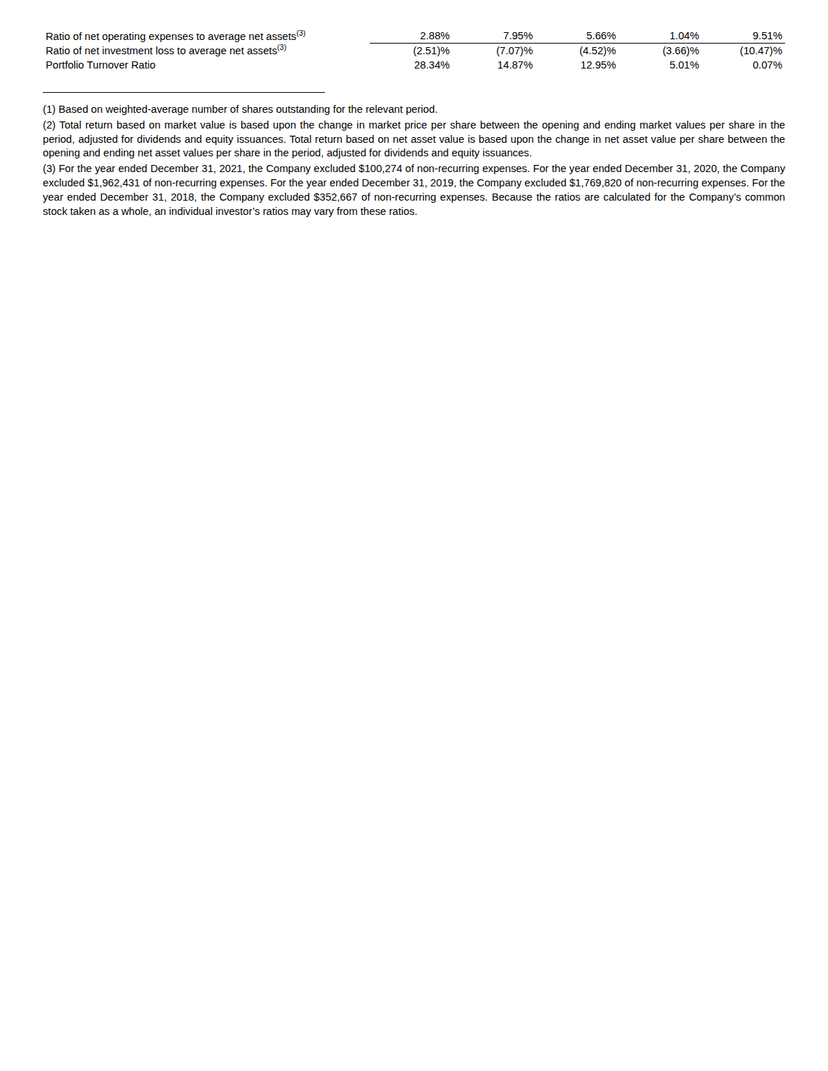| Ratio of net operating expenses to average net assets (3) | 2.88% | 7.95% | 5.66% | 1.04% | 9.51% |
| Ratio of net investment loss to average net assets (3) | (2.51)% | (7.07)% | (4.52)% | (3.66)% | (10.47)% |
| Portfolio Turnover Ratio | 28.34% | 14.87% | 12.95% | 5.01% | 0.07% |
(1) Based on weighted-average number of shares outstanding for the relevant period.
(2) Total return based on market value is based upon the change in market price per share between the opening and ending market values per share in the period, adjusted for dividends and equity issuances. Total return based on net asset value is based upon the change in net asset value per share between the opening and ending net asset values per share in the period, adjusted for dividends and equity issuances.
(3) For the year ended December 31, 2021, the Company excluded $100,274 of non-recurring expenses. For the year ended December 31, 2020, the Company excluded $1,962,431 of non-recurring expenses. For the year ended December 31, 2019, the Company excluded $1,769,820 of non-recurring expenses. For the year ended December 31, 2018, the Company excluded $352,667 of non-recurring expenses. Because the ratios are calculated for the Company’s common stock taken as a whole, an individual investor’s ratios may vary from these ratios.